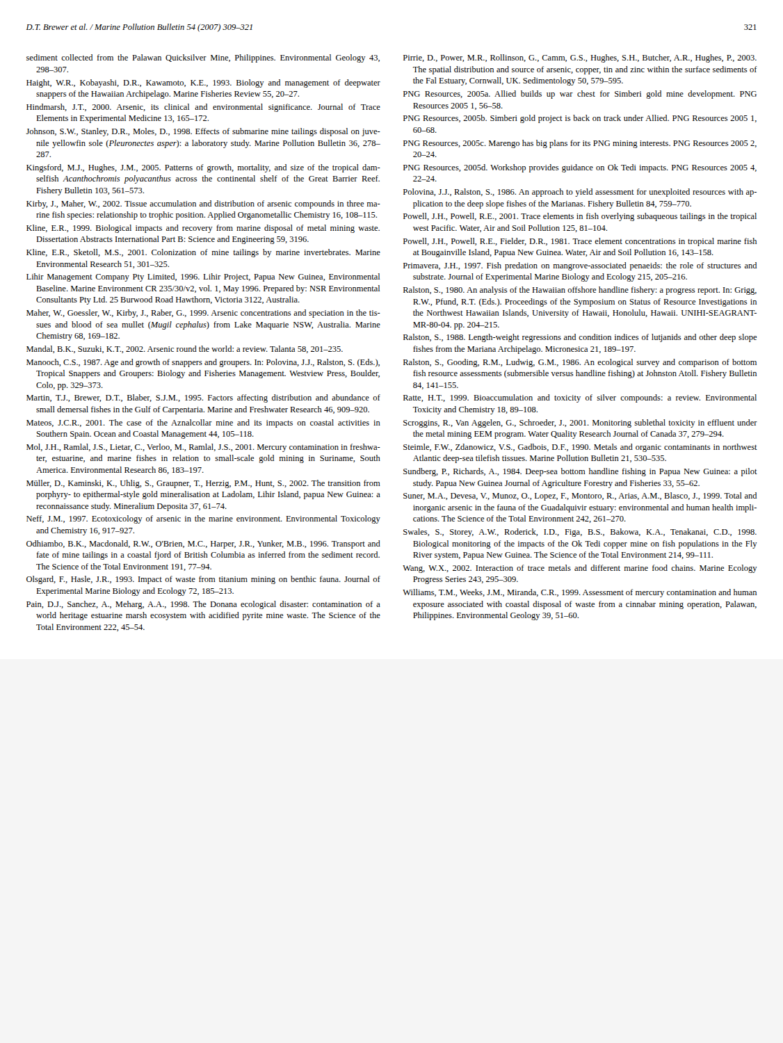D.T. Brewer et al. / Marine Pollution Bulletin 54 (2007) 309–321 321
sediment collected from the Palawan Quicksilver Mine, Philippines. Environmental Geology 43, 298–307.
Haight, W.R., Kobayashi, D.R., Kawamoto, K.E., 1993. Biology and management of deepwater snappers of the Hawaiian Archipelago. Marine Fisheries Review 55, 20–27.
Hindmarsh, J.T., 2000. Arsenic, its clinical and environmental significance. Journal of Trace Elements in Experimental Medicine 13, 165–172.
Johnson, S.W., Stanley, D.R., Moles, D., 1998. Effects of submarine mine tailings disposal on juvenile yellowfin sole (Pleuronectes asper): a laboratory study. Marine Pollution Bulletin 36, 278–287.
Kingsford, M.J., Hughes, J.M., 2005. Patterns of growth, mortality, and size of the tropical damselfish Acanthochromis polyacanthus across the continental shelf of the Great Barrier Reef. Fishery Bulletin 103, 561–573.
Kirby, J., Maher, W., 2002. Tissue accumulation and distribution of arsenic compounds in three marine fish species: relationship to trophic position. Applied Organometallic Chemistry 16, 108–115.
Kline, E.R., 1999. Biological impacts and recovery from marine disposal of metal mining waste. Dissertation Abstracts International Part B: Science and Engineering 59, 3196.
Kline, E.R., Sketoll, M.S., 2001. Colonization of mine tailings by marine invertebrates. Marine Environmental Research 51, 301–325.
Lihir Management Company Pty Limited, 1996. Lihir Project, Papua New Guinea, Environmental Baseline. Marine Environment CR 235/30/v2, vol. 1, May 1996. Prepared by: NSR Environmental Consultants Pty Ltd. 25 Burwood Road Hawthorn, Victoria 3122, Australia.
Maher, W., Goessler, W., Kirby, J., Raber, G., 1999. Arsenic concentrations and speciation in the tissues and blood of sea mullet (Mugil cephalus) from Lake Maquarie NSW, Australia. Marine Chemistry 68, 169–182.
Mandal, B.K., Suzuki, K.T., 2002. Arsenic round the world: a review. Talanta 58, 201–235.
Manooch, C.S., 1987. Age and growth of snappers and groupers. In: Polovina, J.J., Ralston, S. (Eds.), Tropical Snappers and Groupers: Biology and Fisheries Management. Westview Press, Boulder, Colo, pp. 329–373.
Martin, T.J., Brewer, D.T., Blaber, S.J.M., 1995. Factors affecting distribution and abundance of small demersal fishes in the Gulf of Carpentaria. Marine and Freshwater Research 46, 909–920.
Mateos, J.C.R., 2001. The case of the Aznalcollar mine and its impacts on coastal activities in Southern Spain. Ocean and Coastal Management 44, 105–118.
Mol, J.H., Ramlal, J.S., Lietar, C., Verloo, M., Ramlal, J.S., 2001. Mercury contamination in freshwater, estuarine, and marine fishes in relation to small-scale gold mining in Suriname, South America. Environmental Research 86, 183–197.
Müller, D., Kaminski, K., Uhlig, S., Graupner, T., Herzig, P.M., Hunt, S., 2002. The transition from porphyry- to epithermal-style gold mineralisation at Ladolam, Lihir Island, papua New Guinea: a reconnaissance study. Mineralium Deposita 37, 61–74.
Neff, J.M., 1997. Ecotoxicology of arsenic in the marine environment. Environmental Toxicology and Chemistry 16, 917–927.
Odhiambo, B.K., Macdonald, R.W., O'Brien, M.C., Harper, J.R., Yunker, M.B., 1996. Transport and fate of mine tailings in a coastal fjord of British Columbia as inferred from the sediment record. The Science of the Total Environment 191, 77–94.
Olsgard, F., Hasle, J.R., 1993. Impact of waste from titanium mining on benthic fauna. Journal of Experimental Marine Biology and Ecology 72, 185–213.
Pain, D.J., Sanchez, A., Meharg, A.A., 1998. The Donana ecological disaster: contamination of a world heritage estuarine marsh ecosystem with acidified pyrite mine waste. The Science of the Total Environment 222, 45–54.
Pirrie, D., Power, M.R., Rollinson, G., Camm, G.S., Hughes, S.H., Butcher, A.R., Hughes, P., 2003. The spatial distribution and source of arsenic, copper, tin and zinc within the surface sediments of the Fal Estuary, Cornwall, UK. Sedimentology 50, 579–595.
PNG Resources, 2005a. Allied builds up war chest for Simberi gold mine development. PNG Resources 2005 1, 56–58.
PNG Resources, 2005b. Simberi gold project is back on track under Allied. PNG Resources 2005 1, 60–68.
PNG Resources, 2005c. Marengo has big plans for its PNG mining interests. PNG Resources 2005 2, 20–24.
PNG Resources, 2005d. Workshop provides guidance on Ok Tedi impacts. PNG Resources 2005 4, 22–24.
Polovina, J.J., Ralston, S., 1986. An approach to yield assessment for unexploited resources with application to the deep slope fishes of the Marianas. Fishery Bulletin 84, 759–770.
Powell, J.H., Powell, R.E., 2001. Trace elements in fish overlying subaqueous tailings in the tropical west Pacific. Water, Air and Soil Pollution 125, 81–104.
Powell, J.H., Powell, R.E., Fielder, D.R., 1981. Trace element concentrations in tropical marine fish at Bougainville Island, Papua New Guinea. Water, Air and Soil Pollution 16, 143–158.
Primavera, J.H., 1997. Fish predation on mangrove-associated penaeids: the role of structures and substrate. Journal of Experimental Marine Biology and Ecology 215, 205–216.
Ralston, S., 1980. An analysis of the Hawaiian offshore handline fishery: a progress report. In: Grigg, R.W., Pfund, R.T. (Eds.). Proceedings of the Symposium on Status of Resource Investigations in the Northwest Hawaiian Islands, University of Hawaii, Honolulu, Hawaii. UNIHI-SEAGRANT-MR-80-04. pp. 204–215.
Ralston, S., 1988. Length-weight regressions and condition indices of lutjanids and other deep slope fishes from the Mariana Archipelago. Micronesica 21, 189–197.
Ralston, S., Gooding, R.M., Ludwig, G.M., 1986. An ecological survey and comparison of bottom fish resource assessments (submersible versus handline fishing) at Johnston Atoll. Fishery Bulletin 84, 141–155.
Ratte, H.T., 1999. Bioaccumulation and toxicity of silver compounds: a review. Environmental Toxicity and Chemistry 18, 89–108.
Scroggins, R., Van Aggelen, G., Schroeder, J., 2001. Monitoring sublethal toxicity in effluent under the metal mining EEM program. Water Quality Research Journal of Canada 37, 279–294.
Steimle, F.W., Zdanowicz, V.S., Gadbois, D.F., 1990. Metals and organic contaminants in northwest Atlantic deep-sea tilefish tissues. Marine Pollution Bulletin 21, 530–535.
Sundberg, P., Richards, A., 1984. Deep-sea bottom handline fishing in Papua New Guinea: a pilot study. Papua New Guinea Journal of Agriculture Forestry and Fisheries 33, 55–62.
Suner, M.A., Devesa, V., Munoz, O., Lopez, F., Montoro, R., Arias, A.M., Blasco, J., 1999. Total and inorganic arsenic in the fauna of the Guadalquivir estuary: environmental and human health implications. The Science of the Total Environment 242, 261–270.
Swales, S., Storey, A.W., Roderick, I.D., Figa, B.S., Bakowa, K.A., Tenakanai, C.D., 1998. Biological monitoring of the impacts of the Ok Tedi copper mine on fish populations in the Fly River system, Papua New Guinea. The Science of the Total Environment 214, 99–111.
Wang, W.X., 2002. Interaction of trace metals and different marine food chains. Marine Ecology Progress Series 243, 295–309.
Williams, T.M., Weeks, J.M., Miranda, C.R., 1999. Assessment of mercury contamination and human exposure associated with coastal disposal of waste from a cinnabar mining operation, Palawan, Philippines. Environmental Geology 39, 51–60.